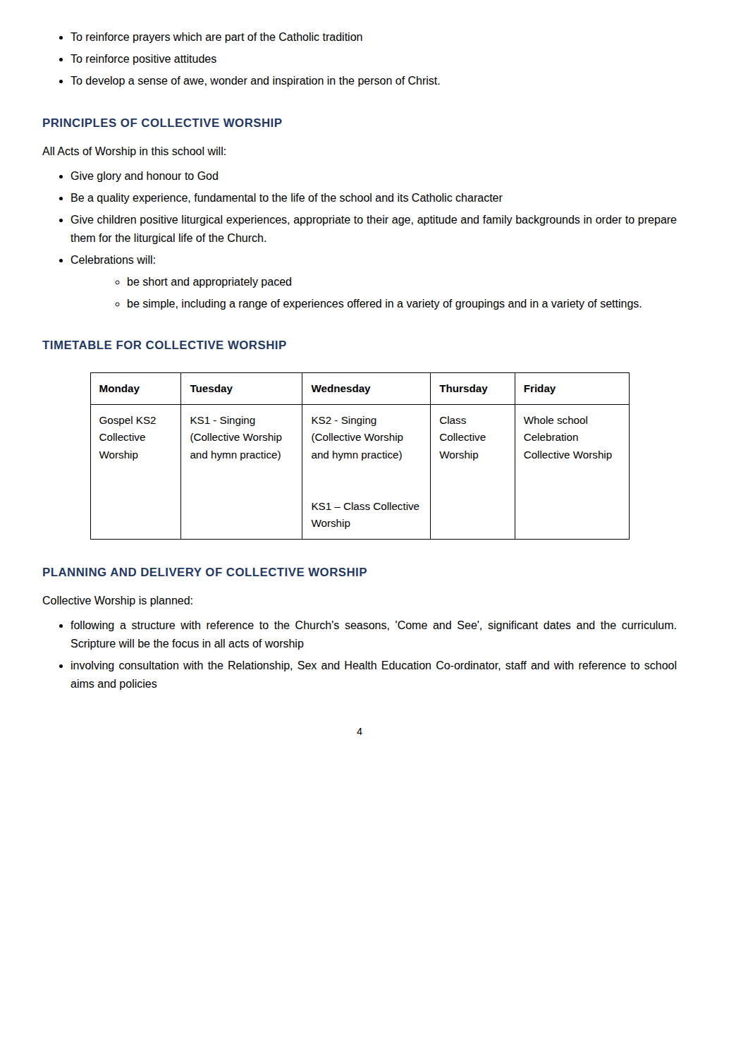To reinforce prayers which are part of the Catholic tradition
To reinforce positive attitudes
To develop a sense of awe, wonder and inspiration in the person of Christ.
PRINCIPLES OF COLLECTIVE WORSHIP
All Acts of Worship in this school will:
Give glory and honour to God
Be a quality experience, fundamental to the life of the school and its Catholic character
Give children positive liturgical experiences, appropriate to their age, aptitude and family backgrounds in order to prepare them for the liturgical life of the Church.
Celebrations will:
be short and appropriately paced
be simple, including a range of experiences offered in a variety of groupings and in a variety of settings.
TIMETABLE FOR COLLECTIVE WORSHIP
| Monday | Tuesday | Wednesday | Thursday | Friday |
| --- | --- | --- | --- | --- |
| Gospel KS2 Collective Worship | KS1 - Singing (Collective Worship and hymn practice) | KS2 - Singing (Collective Worship and hymn practice) KS1 – Class Collective Worship | Class Collective Worship | Whole school Celebration Collective Worship |
PLANNING AND DELIVERY OF COLLECTIVE WORSHIP
Collective Worship is planned:
following a structure with reference to the Church's seasons, 'Come and See', significant dates and the curriculum. Scripture will be the focus in all acts of worship
involving consultation with the Relationship, Sex and Health Education Co-ordinator, staff and with reference to school aims and policies
4